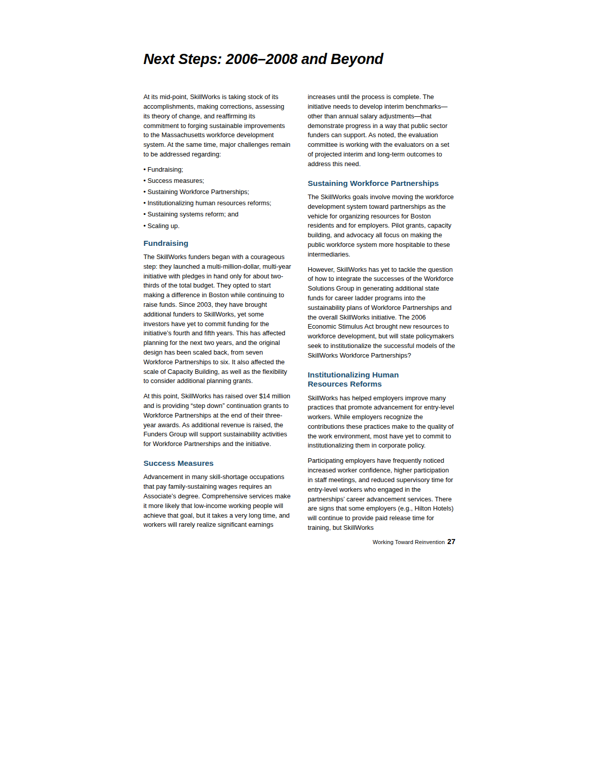Next Steps: 2006–2008 and Beyond
At its mid-point, SkillWorks is taking stock of its accomplishments, making corrections, assessing its theory of change, and reaffirming its commitment to forging sustainable improvements to the Massachusetts workforce development system. At the same time, major challenges remain to be addressed regarding:
Fundraising;
Success measures;
Sustaining Workforce Partnerships;
Institutionalizing human resources reforms;
Sustaining systems reform; and
Scaling up.
Fundraising
The SkillWorks funders began with a courageous step: they launched a multi-million-dollar, multi-year initiative with pledges in hand only for about two-thirds of the total budget. They opted to start making a difference in Boston while continuing to raise funds. Since 2003, they have brought additional funders to SkillWorks, yet some investors have yet to commit funding for the initiative’s fourth and fifth years. This has affected planning for the next two years, and the original design has been scaled back, from seven Workforce Partnerships to six. It also affected the scale of Capacity Building, as well as the flexibility to consider additional planning grants.
At this point, SkillWorks has raised over $14 million and is providing “step down” continuation grants to Workforce Partnerships at the end of their three-year awards. As additional revenue is raised, the Funders Group will support sustainability activities for Workforce Partnerships and the initiative.
Success Measures
Advancement in many skill-shortage occupations that pay family-sustaining wages requires an Associate’s degree. Comprehensive services make it more likely that low-income working people will achieve that goal, but it takes a very long time, and workers will rarely realize significant earnings increases until the process is complete. The initiative needs to develop interim benchmarks—other than annual salary adjustments—that demonstrate progress in a way that public sector funders can support. As noted, the evaluation committee is working with the evaluators on a set of projected interim and long-term outcomes to address this need.
Sustaining Workforce Partnerships
The SkillWorks goals involve moving the workforce development system toward partnerships as the vehicle for organizing resources for Boston residents and for employers. Pilot grants, capacity building, and advocacy all focus on making the public workforce system more hospitable to these intermediaries.
However, SkillWorks has yet to tackle the question of how to integrate the successes of the Workforce Solutions Group in generating additional state funds for career ladder programs into the sustainability plans of Workforce Partnerships and the overall SkillWorks initiative. The 2006 Economic Stimulus Act brought new resources to workforce development, but will state policymakers seek to institutionalize the successful models of the SkillWorks Workforce Partnerships?
Institutionalizing Human
Resources Reforms
SkillWorks has helped employers improve many practices that promote advancement for entry-level workers. While employers recognize the contributions these practices make to the quality of the work environment, most have yet to commit to institutionalizing them in corporate policy.
Participating employers have frequently noticed increased worker confidence, higher participation in staff meetings, and reduced supervisory time for entry-level workers who engaged in the partnerships’ career advancement services. There are signs that some employers (e.g., Hilton Hotels) will continue to provide paid release time for training, but SkillWorks
Working Toward Reinvention27